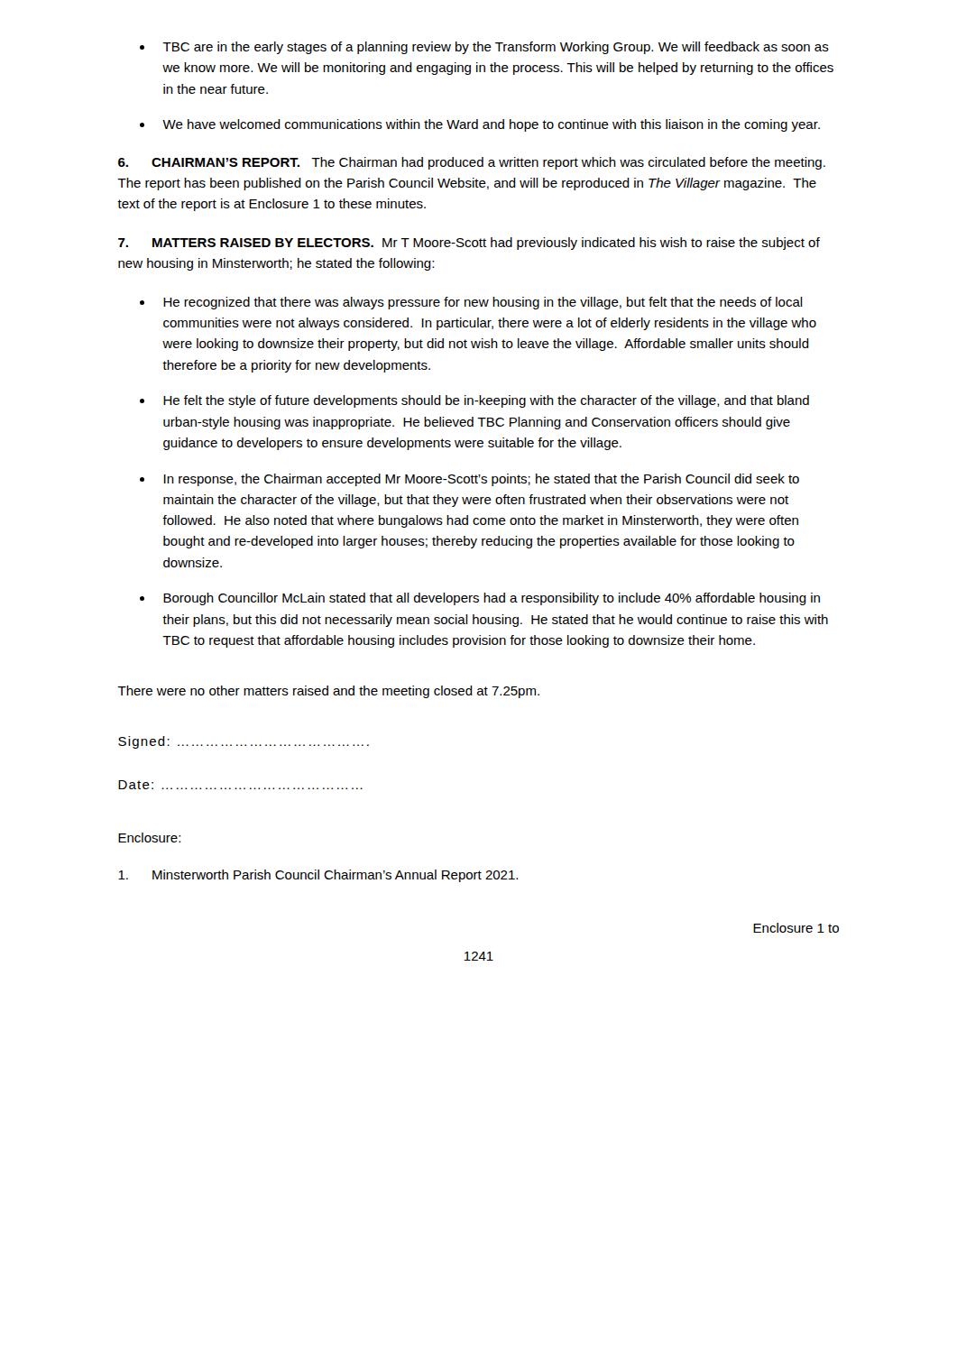TBC are in the early stages of a planning review by the Transform Working Group. We will feedback as soon as we know more. We will be monitoring and engaging in the process. This will be helped by returning to the offices in the near future.
We have welcomed communications within the Ward and hope to continue with this liaison in the coming year.
6. CHAIRMAN’S REPORT. The Chairman had produced a written report which was circulated before the meeting. The report has been published on the Parish Council Website, and will be reproduced in The Villager magazine. The text of the report is at Enclosure 1 to these minutes.
7. MATTERS RAISED BY ELECTORS. Mr T Moore-Scott had previously indicated his wish to raise the subject of new housing in Minsterworth; he stated the following:
He recognized that there was always pressure for new housing in the village, but felt that the needs of local communities were not always considered. In particular, there were a lot of elderly residents in the village who were looking to downsize their property, but did not wish to leave the village. Affordable smaller units should therefore be a priority for new developments.
He felt the style of future developments should be in-keeping with the character of the village, and that bland urban-style housing was inappropriate. He believed TBC Planning and Conservation officers should give guidance to developers to ensure developments were suitable for the village.
In response, the Chairman accepted Mr Moore-Scott’s points; he stated that the Parish Council did seek to maintain the character of the village, but that they were often frustrated when their observations were not followed. He also noted that where bungalows had come onto the market in Minsterworth, they were often bought and re-developed into larger houses; thereby reducing the properties available for those looking to downsize.
Borough Councillor McLain stated that all developers had a responsibility to include 40% affordable housing in their plans, but this did not necessarily mean social housing. He stated that he would continue to raise this with TBC to request that affordable housing includes provision for those looking to downsize their home.
There were no other matters raised and the meeting closed at 7.25pm.
Signed: ………………………………….
Date: ……………………………………
Enclosure:
1. Minsterworth Parish Council Chairman’s Annual Report 2021.
Enclosure 1 to
1241